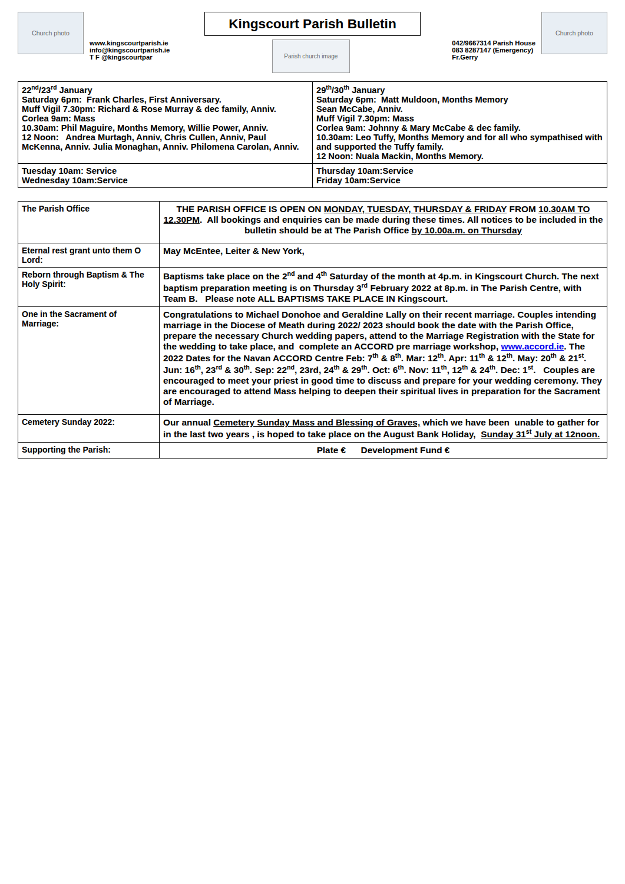Church photo
Kingscourt Parish Bulletin
www.kingscourtparish.ie
info@kingscourtparish.ie
T F @kingscourtpar
Parish church image
042/9667314 Parish House
083 8287147 (Emergency)
Fr.Gerry
Church photo
| 22 nd /23 rd January Saturday 6pm: Frank Charles, First Anniversary. Muff Vigil 7.30pm: Richard & Rose Murray & dec family, Anniv. Corlea 9am: Mass 10.30am: Phil Maguire, Months Memory, Willie Power, Anniv. 12 Noon: Andrea Murtagh, Anniv, Chris Cullen, Anniv, Paul McKenna, Anniv. Julia Monaghan, Anniv. Philomena Carolan, Anniv. | 29 th /30 th January Saturday 6pm: Matt Muldoon, Months Memory Sean McCabe, Anniv. Muff Vigil 7.30pm: Mass Corlea 9am: Johnny & Mary McCabe & dec family. 10.30am: Leo Tuffy, Months Memory and for all who sympathised with and supported the Tuffy family. 12 Noon: Nuala Mackin, Months Memory. |
| Tuesday 10am: Service Wednesday 10am:Service | Thursday 10am:Service Friday 10am:Service |
| The Parish Office | THE PARISH OFFICE IS OPEN ON MONDAY, TUESDAY, THURSDAY & FRIDAY FROM 10.30AM TO 12.30PM . All bookings and enquiries can be made during these times. All notices to be included in the bulletin should be at The Parish Office by 10.00a.m. on Thursday |
| Eternal rest grant unto them O Lord: | May McEntee, Leiter & New York, |
| Reborn through Baptism & The Holy Spirit: | Baptisms take place on the 2 nd and 4 th Saturday of the month at 4p.m. in Kingscourt Church. The next baptism preparation meeting is on Thursday 3 rd February 2022 at 8p.m. in The Parish Centre, with Team B. Please note ALL BAPTISMS TAKE PLACE IN Kingscourt. |
| One in the Sacrament of Marriage: | Congratulations to Michael Donohoe and Geraldine Lally on their recent marriage. Couples intending marriage in the Diocese of Meath during 2022/ 2023 should book the date with the Parish Office, prepare the necessary Church wedding papers, attend to the Marriage Registration with the State for the wedding to take place, and complete an ACCORD pre marriage workshop, www.accord.ie . The 2022 Dates for the Navan ACCORD Centre Feb: 7 th & 8 th . Mar: 12 th . Apr: 11 th & 12 th . May: 20 th & 21 st . Jun: 16 th , 23 rd & 30 th . Sep: 22 nd , 23rd, 24 th & 29 th . Oct: 6 th . Nov: 11 th , 12 th & 24 th . Dec: 1 st . Couples are encouraged to meet your priest in good time to discuss and prepare for your wedding ceremony. They are encouraged to attend Mass helping to deepen their spiritual lives in preparation for the Sacrament of Marriage. |
| Cemetery Sunday 2022: | Our annual Cemetery Sunday Mass and Blessing of Graves, which we have been unable to gather for in the last two years , is hoped to take place on the August Bank Holiday, Sunday 31 st July at 12noon. |
| Supporting the Parish: | Plate € Development Fund € |